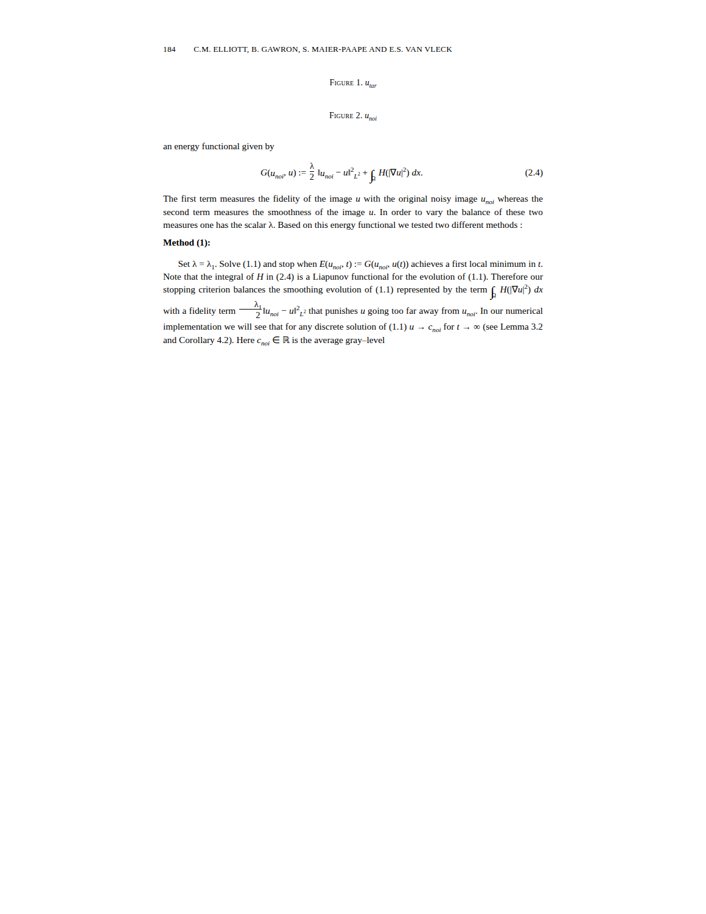184 C.M. ELLIOTT, B. GAWRON, S. MAIER-PAAPE AND E.S. VAN VLECK
Figure 1. utar
Figure 2. unoi
an energy functional given by
G(unoi, u) := λ 2 ‖unoi − u‖2L2 + ∫Ω H(|∇u|2) dx.
(2.4)
The first term measures the fidelity of the image u with the original noisy image unoi whereas the second term measures the smoothness of the image u. In order to vary the balance of these two measures one has the scalar λ. Based on this energy functional we tested two different methods :
Method (1):
Set λ = λ1. Solve (1.1) and stop when E(unoi, t) := G(unoi, u(t)) achieves a first local minimum in t. Note that the integral of H in (2.4) is a Liapunov functional for the evolution of (1.1). Therefore our stopping criterion balances the smoothing evolution of (1.1) represented by the term ∫Ω H(|∇u|2) dx with a fidelity term λ12‖unoi − u‖2L2 that punishes u going too far away from unoi. In our numerical implementation we will see that for any discrete solution of (1.1) u → cnoi for t → ∞ (see Lemma 3.2 and Corollary 4.2). Here cnoi ∈ ℝ is the average gray–level